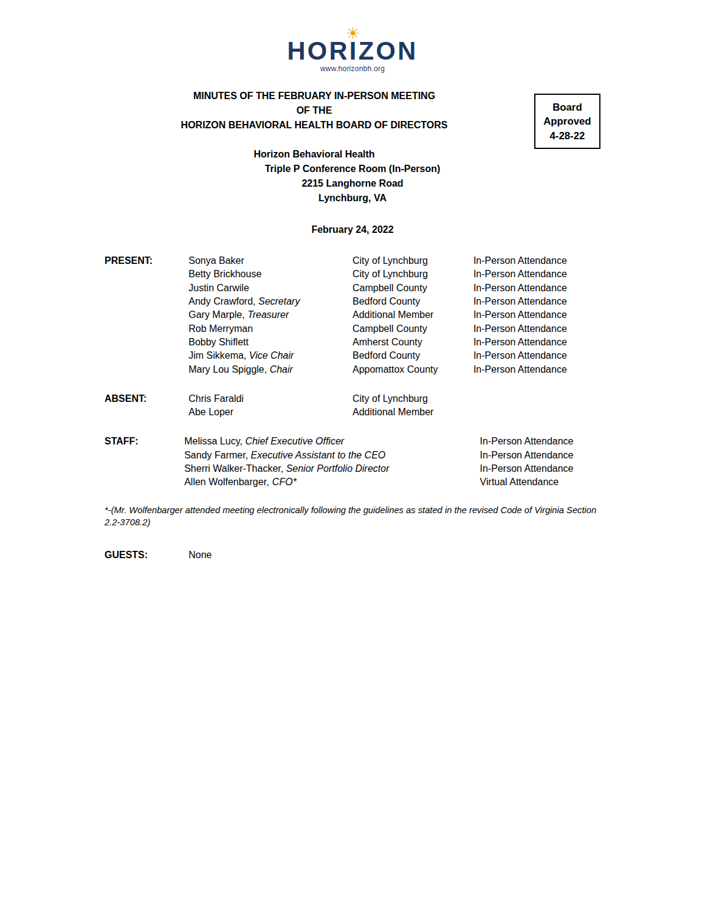☀
HORIZON
www.horizonbh.org
Board
Approved
4-28-22
MINUTES OF THE FEBRUARY IN-PERSON MEETING
OF THE
HORIZON BEHAVIORAL HEALTH BOARD OF DIRECTORS
Horizon Behavioral Health
Triple P Conference Room (In-Person)
2215 Langhorne Road
Lynchburg, VA
February 24, 2022
| PRESENT: | Sonya Baker | City of Lynchburg | In-Person Attendance |
| | Betty Brickhouse | City of Lynchburg | In-Person Attendance |
| | Justin Carwile | Campbell County | In-Person Attendance |
| | Andy Crawford, Secretary | Bedford County | In-Person Attendance |
| | Gary Marple, Treasurer | Additional Member | In-Person Attendance |
| | Rob Merryman | Campbell County | In-Person Attendance |
| | Bobby Shiflett | Amherst County | In-Person Attendance |
| | Jim Sikkema, Vice Chair | Bedford County | In-Person Attendance |
| | Mary Lou Spiggle, Chair | Appomattox County | In-Person Attendance |
| ABSENT: | Chris Faraldi | City of Lynchburg | |
| | Abe Loper | Additional Member | |
| STAFF: | Melissa Lucy, Chief Executive Officer | In-Person Attendance |
| | Sandy Farmer, Executive Assistant to the CEO | In-Person Attendance |
| | Sherri Walker-Thacker, Senior Portfolio Director | In-Person Attendance |
| | Allen Wolfenbarger , CFO* | Virtual Attendance |
*-(Mr. Wolfenbarger attended meeting electronically following the guidelines as stated in the revised Code of Virginia Section 2.2-3708.2)
| GUESTS: | None | | |